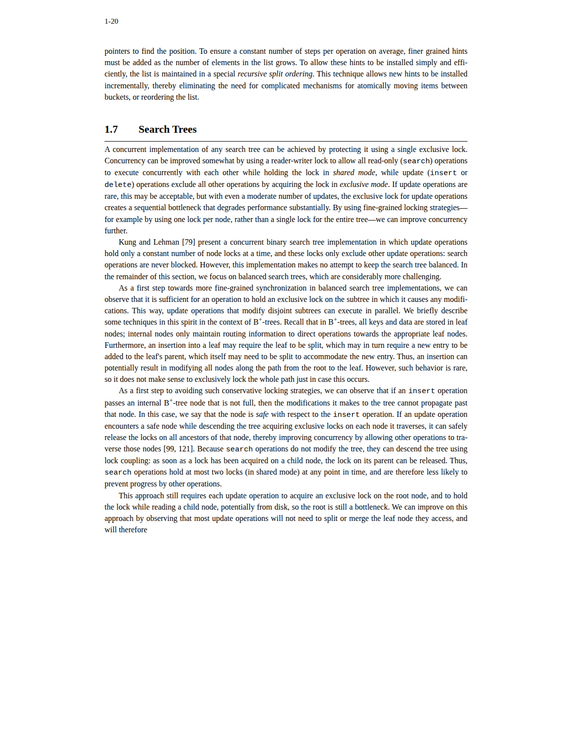1-20
pointers to find the position. To ensure a constant number of steps per operation on average, finer grained hints must be added as the number of elements in the list grows. To allow these hints to be installed simply and efficiently, the list is maintained in a special recursive split ordering. This technique allows new hints to be installed incrementally, thereby eliminating the need for complicated mechanisms for atomically moving items between buckets, or reordering the list.
1.7 Search Trees
A concurrent implementation of any search tree can be achieved by protecting it using a single exclusive lock. Concurrency can be improved somewhat by using a reader-writer lock to allow all read-only (search) operations to execute concurrently with each other while holding the lock in shared mode, while update (insert or delete) operations exclude all other operations by acquiring the lock in exclusive mode. If update operations are rare, this may be acceptable, but with even a moderate number of updates, the exclusive lock for update operations creates a sequential bottleneck that degrades performance substantially. By using fine-grained locking strategies—for example by using one lock per node, rather than a single lock for the entire tree—we can improve concurrency further.
Kung and Lehman [79] present a concurrent binary search tree implementation in which update operations hold only a constant number of node locks at a time, and these locks only exclude other update operations: search operations are never blocked. However, this implementation makes no attempt to keep the search tree balanced. In the remainder of this section, we focus on balanced search trees, which are considerably more challenging.
As a first step towards more fine-grained synchronization in balanced search tree implementations, we can observe that it is sufficient for an operation to hold an exclusive lock on the subtree in which it causes any modifications. This way, update operations that modify disjoint subtrees can execute in parallel. We briefly describe some techniques in this spirit in the context of B+-trees. Recall that in B+-trees, all keys and data are stored in leaf nodes; internal nodes only maintain routing information to direct operations towards the appropriate leaf nodes. Furthermore, an insertion into a leaf may require the leaf to be split, which may in turn require a new entry to be added to the leaf's parent, which itself may need to be split to accommodate the new entry. Thus, an insertion can potentially result in modifying all nodes along the path from the root to the leaf. However, such behavior is rare, so it does not make sense to exclusively lock the whole path just in case this occurs.
As a first step to avoiding such conservative locking strategies, we can observe that if an insert operation passes an internal B+-tree node that is not full, then the modifications it makes to the tree cannot propagate past that node. In this case, we say that the node is safe with respect to the insert operation. If an update operation encounters a safe node while descending the tree acquiring exclusive locks on each node it traverses, it can safely release the locks on all ancestors of that node, thereby improving concurrency by allowing other operations to traverse those nodes [99, 121]. Because search operations do not modify the tree, they can descend the tree using lock coupling: as soon as a lock has been acquired on a child node, the lock on its parent can be released. Thus, search operations hold at most two locks (in shared mode) at any point in time, and are therefore less likely to prevent progress by other operations.
This approach still requires each update operation to acquire an exclusive lock on the root node, and to hold the lock while reading a child node, potentially from disk, so the root is still a bottleneck. We can improve on this approach by observing that most update operations will not need to split or merge the leaf node they access, and will therefore